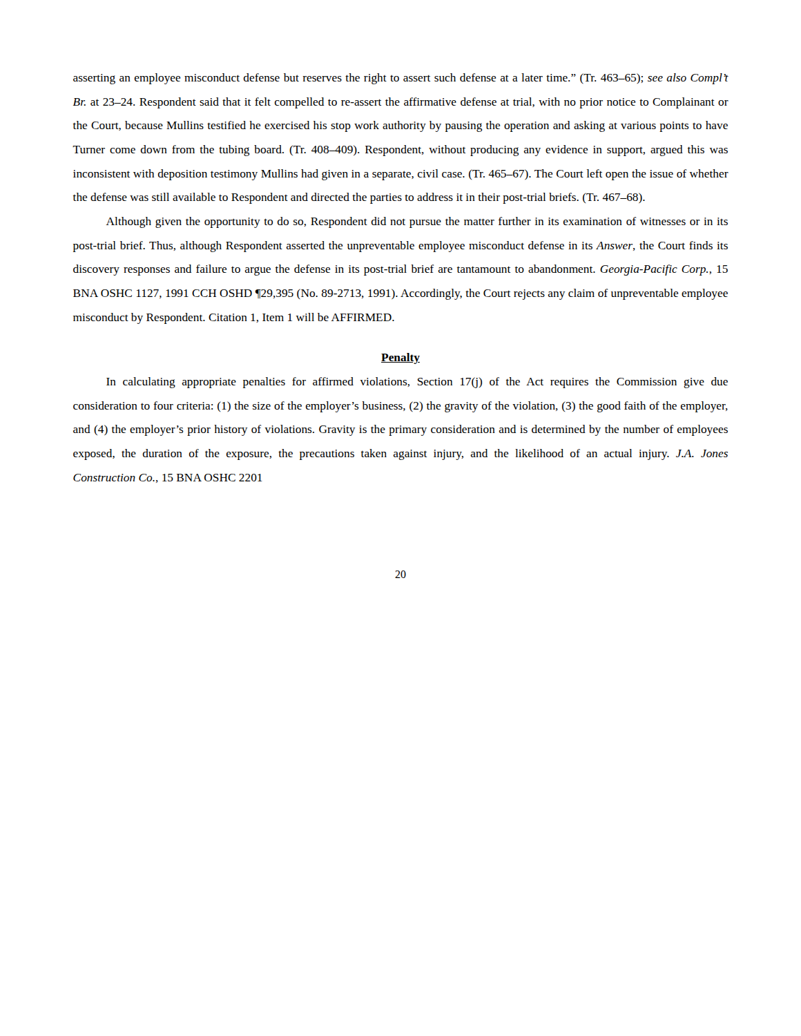asserting an employee misconduct defense but reserves the right to assert such defense at a later time.” (Tr. 463–65); see also Compl’t Br. at 23–24. Respondent said that it felt compelled to re-assert the affirmative defense at trial, with no prior notice to Complainant or the Court, because Mullins testified he exercised his stop work authority by pausing the operation and asking at various points to have Turner come down from the tubing board. (Tr. 408–409). Respondent, without producing any evidence in support, argued this was inconsistent with deposition testimony Mullins had given in a separate, civil case. (Tr. 465–67). The Court left open the issue of whether the defense was still available to Respondent and directed the parties to address it in their post-trial briefs. (Tr. 467–68).
Although given the opportunity to do so, Respondent did not pursue the matter further in its examination of witnesses or in its post-trial brief. Thus, although Respondent asserted the unpreventable employee misconduct defense in its Answer, the Court finds its discovery responses and failure to argue the defense in its post-trial brief are tantamount to abandonment. Georgia-Pacific Corp., 15 BNA OSHC 1127, 1991 CCH OSHD ¶29,395 (No. 89-2713, 1991). Accordingly, the Court rejects any claim of unpreventable employee misconduct by Respondent. Citation 1, Item 1 will be AFFIRMED.
Penalty
In calculating appropriate penalties for affirmed violations, Section 17(j) of the Act requires the Commission give due consideration to four criteria: (1) the size of the employer’s business, (2) the gravity of the violation, (3) the good faith of the employer, and (4) the employer’s prior history of violations. Gravity is the primary consideration and is determined by the number of employees exposed, the duration of the exposure, the precautions taken against injury, and the likelihood of an actual injury. J.A. Jones Construction Co., 15 BNA OSHC 2201
20